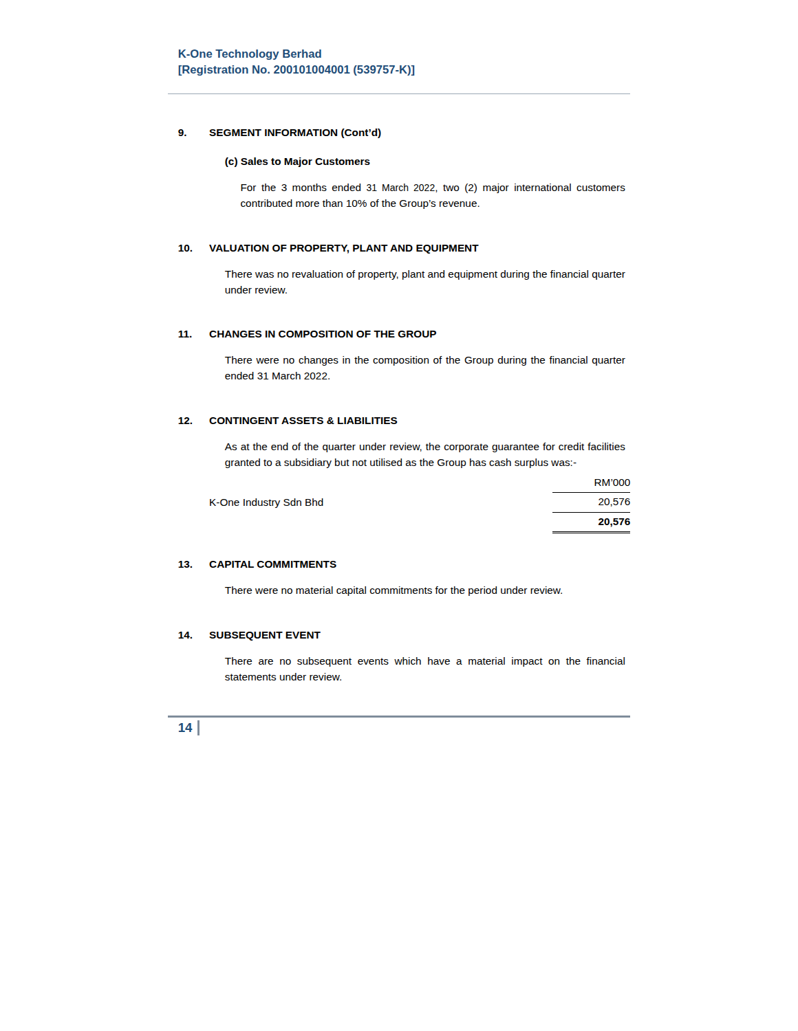K-One Technology Berhad
[Registration No. 200101004001 (539757-K)]
9.
SEGMENT INFORMATION (Cont’d)
(c) Sales to Major Customers
For the 3 months ended 31 March 2022, two (2) major international customers contributed more than 10% of the Group’s revenue.
10.
VALUATION OF PROPERTY, PLANT AND EQUIPMENT
There was no revaluation of property, plant and equipment during the financial quarter under review.
11.
CHANGES IN COMPOSITION OF THE GROUP
There were no changes in the composition of the Group during the financial quarter ended 31 March 2022.
12.
CONTINGENT ASSETS & LIABILITIES
As at the end of the quarter under review, the corporate guarantee for credit facilities granted to a subsidiary but not utilised as the Group has cash surplus was:-
| | RM’000 |
| K-One Industry Sdn Bhd | 20,576 |
| | 20,576 |
13.
CAPITAL COMMITMENTS
There were no material capital commitments for the period under review.
14.
SUBSEQUENT EVENT
There are no subsequent events which have a material impact on the financial statements under review.
14